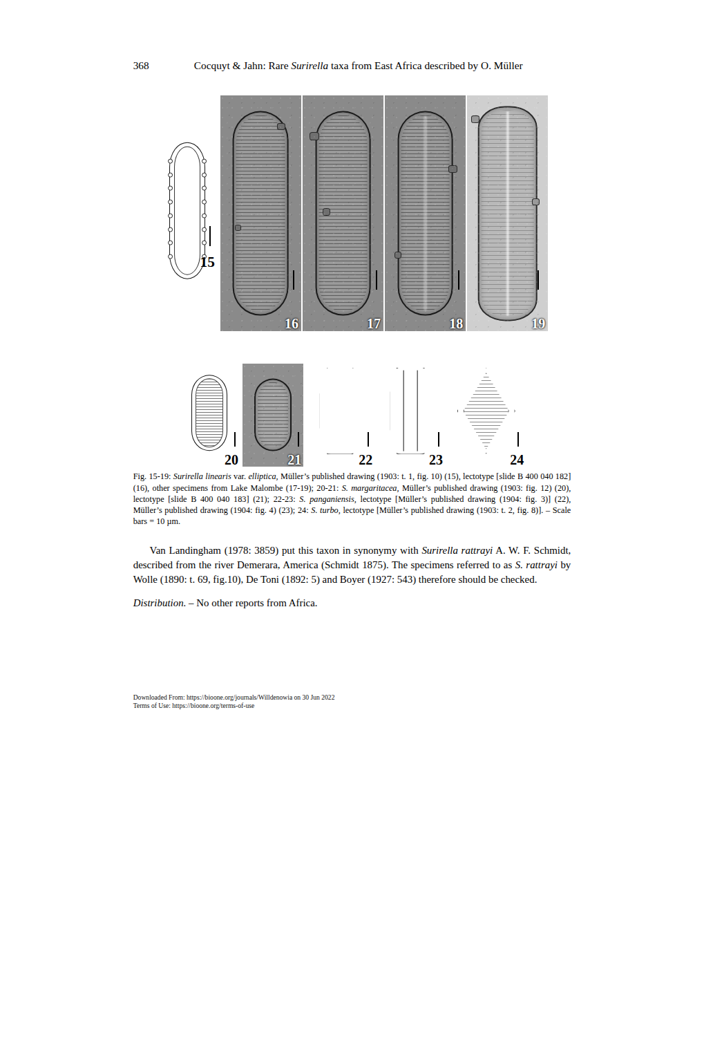368 Cocquyt & Jahn: Rare Surirella taxa from East Africa described by O. Müller
15
16
17
18
19
20
21
22
23
24
Fig. 15-19: Surirella linearis var. elliptica, Müller’s published drawing (1903: t. 1, fig. 10) (15), lectotype [slide B 400 040 182] (16), other specimens from Lake Malombe (17-19); 20-21: S. margaritacea, Müller’s published drawing (1903: fig. 12) (20), lectotype [slide B 400 040 183] (21); 22-23: S. panganiensis, lectotype [Müller’s published drawing (1904: fig. 3)] (22), Müller’s published drawing (1904: fig. 4) (23); 24: S. turbo, lectotype [Müller’s published drawing (1903: t. 2, fig. 8)]. – Scale bars = 10 µm.
Van Landingham (1978: 3859) put this taxon in synonymy with Surirella rattrayi A. W. F. Schmidt, described from the river Demerara, America (Schmidt 1875). The specimens referred to as S. rattrayi by Wolle (1890: t. 69, fig.10), De Toni (1892: 5) and Boyer (1927: 543) therefore should be checked.
Distribution. – No other reports from Africa.
Downloaded From: https://bioone.org/journals/Willdenowia on 30 Jun 2022
Terms of Use: https://bioone.org/terms-of-use